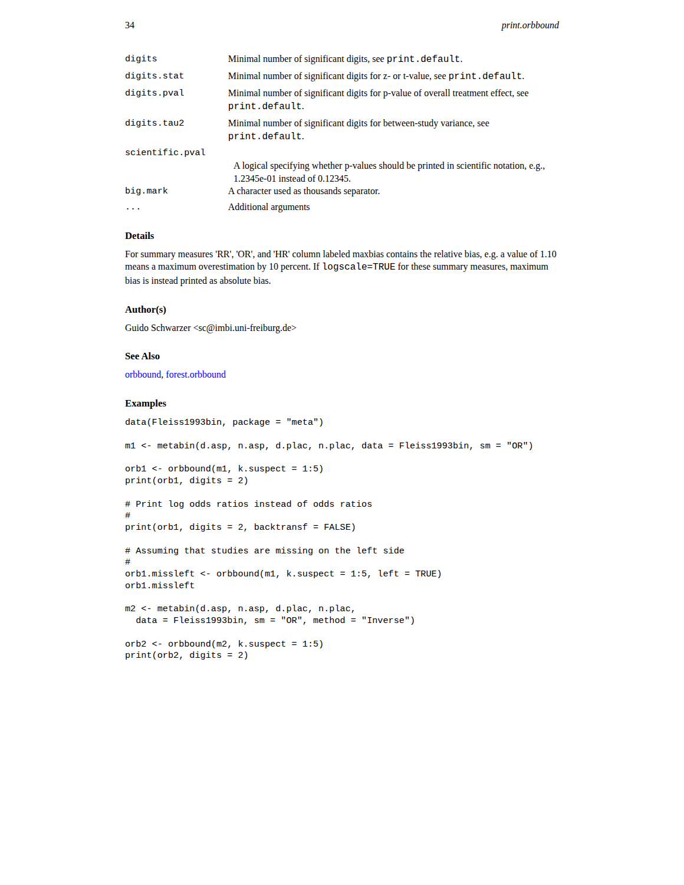34 print.orbbound
digits
Minimal number of significant digits, see print.default.
digits.stat
Minimal number of significant digits for z- or t-value, see print.default.
digits.pval
Minimal number of significant digits for p-value of overall treatment effect, see print.default.
digits.tau2
Minimal number of significant digits for between-study variance, see print.default.
scientific.pval
A logical specifying whether p-values should be printed in scientific notation, e.g., 1.2345e-01 instead of 0.12345.
big.mark
A character used as thousands separator.
...
Additional arguments
Details
For summary measures 'RR', 'OR', and 'HR' column labeled maxbias contains the relative bias, e.g. a value of 1.10 means a maximum overestimation by 10 percent. If logscale=TRUE for these summary measures, maximum bias is instead printed as absolute bias.
Author(s)
Guido Schwarzer <sc@imbi.uni-freiburg.de>
See Also
orbbound, forest.orbbound
Examples
data(Fleiss1993bin, package = "meta")

m1 <- metabin(d.asp, n.asp, d.plac, n.plac, data = Fleiss1993bin, sm = "OR")

orb1 <- orbbound(m1, k.suspect = 1:5)
print(orb1, digits = 2)

# Print log odds ratios instead of odds ratios
#
print(orb1, digits = 2, backtransf = FALSE)

# Assuming that studies are missing on the left side
#
orb1.missleft <- orbbound(m1, k.suspect = 1:5, left = TRUE)
orb1.missleft

m2 <- metabin(d.asp, n.asp, d.plac, n.plac,
  data = Fleiss1993bin, sm = "OR", method = "Inverse")

orb2 <- orbbound(m2, k.suspect = 1:5)
print(orb2, digits = 2)